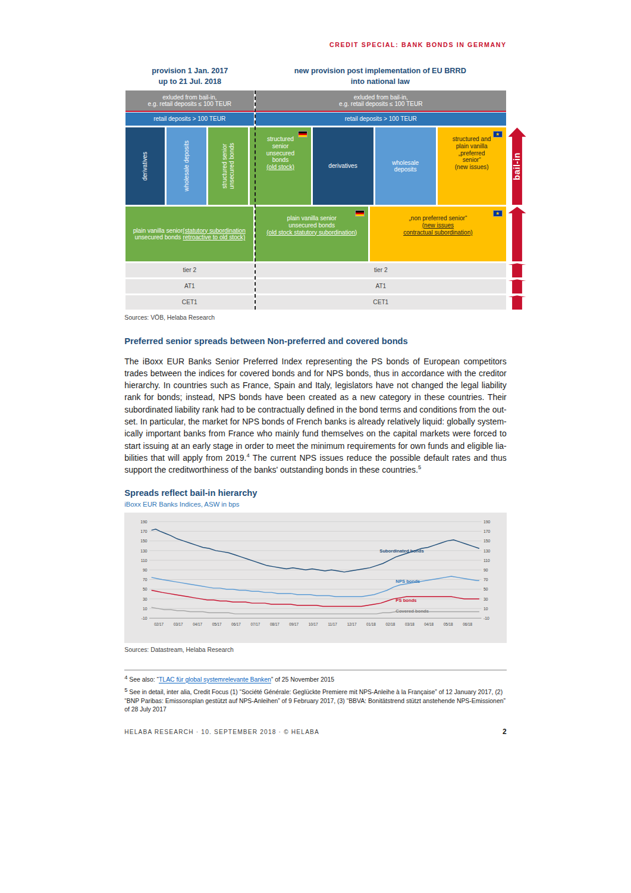CREDIT SPECIAL: BANK BONDS IN GERMANY
provision 1 Jan. 2017
up to 21 Jul. 2018
new provision post implementation of EU BRRD
into national law
exluded from bail-in,
e.g. retail deposits ≤ 100 TEUR
exluded from bail-in,
e.g. retail deposits ≤ 100 TEUR
retail deposits > 100 TEUR
retail deposits > 100 TEUR
derivatives
wholesale deposits
structured senior
unsecured bonds
structured
senior
unsecured
bonds
(old stock)
derivatives
wholesale
deposits
structured and
plain vanilla
„preferred
senior“
(new issues)
bail-in
plain vanilla senior
unsecured bonds
(statutory subordination
retroactive to old stock)
plain vanilla senior
unsecured bonds
(old stock statutory subordination)
„non preferred senior“
(new issues
contractual subordination)
tier 2
tier 2
AT1
AT1
CET1
CET1
Sources: VÖB, Helaba Research
Preferred senior spreads between Non-preferred and covered bonds
The iBoxx EUR Banks Senior Preferred Index representing the PS bonds of European competitors trades between the indices for covered bonds and for NPS bonds, thus in accordance with the creditor hierarchy. In countries such as France, Spain and Italy, legislators have not changed the legal liability rank for bonds; instead, NPS bonds have been created as a new category in these countries. Their subordinated liability rank had to be contractually defined in the bond terms and conditions from the outset. In particular, the market for NPS bonds of French banks is already relatively liquid: globally systemically important banks from France who mainly fund themselves on the capital markets were forced to start issuing at an early stage in order to meet the minimum requirements for own funds and eligible liabilities that will apply from 2019.4 The current NPS issues reduce the possible default rates and thus support the creditworthiness of the banks' outstanding bonds in these countries.5
Spreads reflect bail-in hierarchy
iBoxx EUR Banks Indices, ASW in bps
190 190 170 170 150 150 130 130 110 110 90 90 70 70 50 50 30 30 10 10 -10 -10 02/17 03/17 04/17 05/17 06/17 07/17 08/17 09/17 10/17 11/17 12/17 01/18 02/18 03/18 04/18 05/18 06/18 Subordinated bonds NPS bonds PS bonds Covered bonds
Sources: Datastream, Helaba Research
4 See also: “TLAC für global systemrelevante Banken” of 25 November 2015
5 See in detail, inter alia, Credit Focus (1) “Société Générale: Geglückte Premiere mit NPS-Anleihe à la Française” of 12 January 2017, (2) “BNP Paribas: Emissonsplan gestützt auf NPS-Anleihen” of 9 February 2017, (3) “BBVA: Bonitätstrend stützt anstehende NPS-Emissionen” of 28 July 2017
HELABA RESEARCH · 10. SEPTEMBER 2018 · © HELABA
2